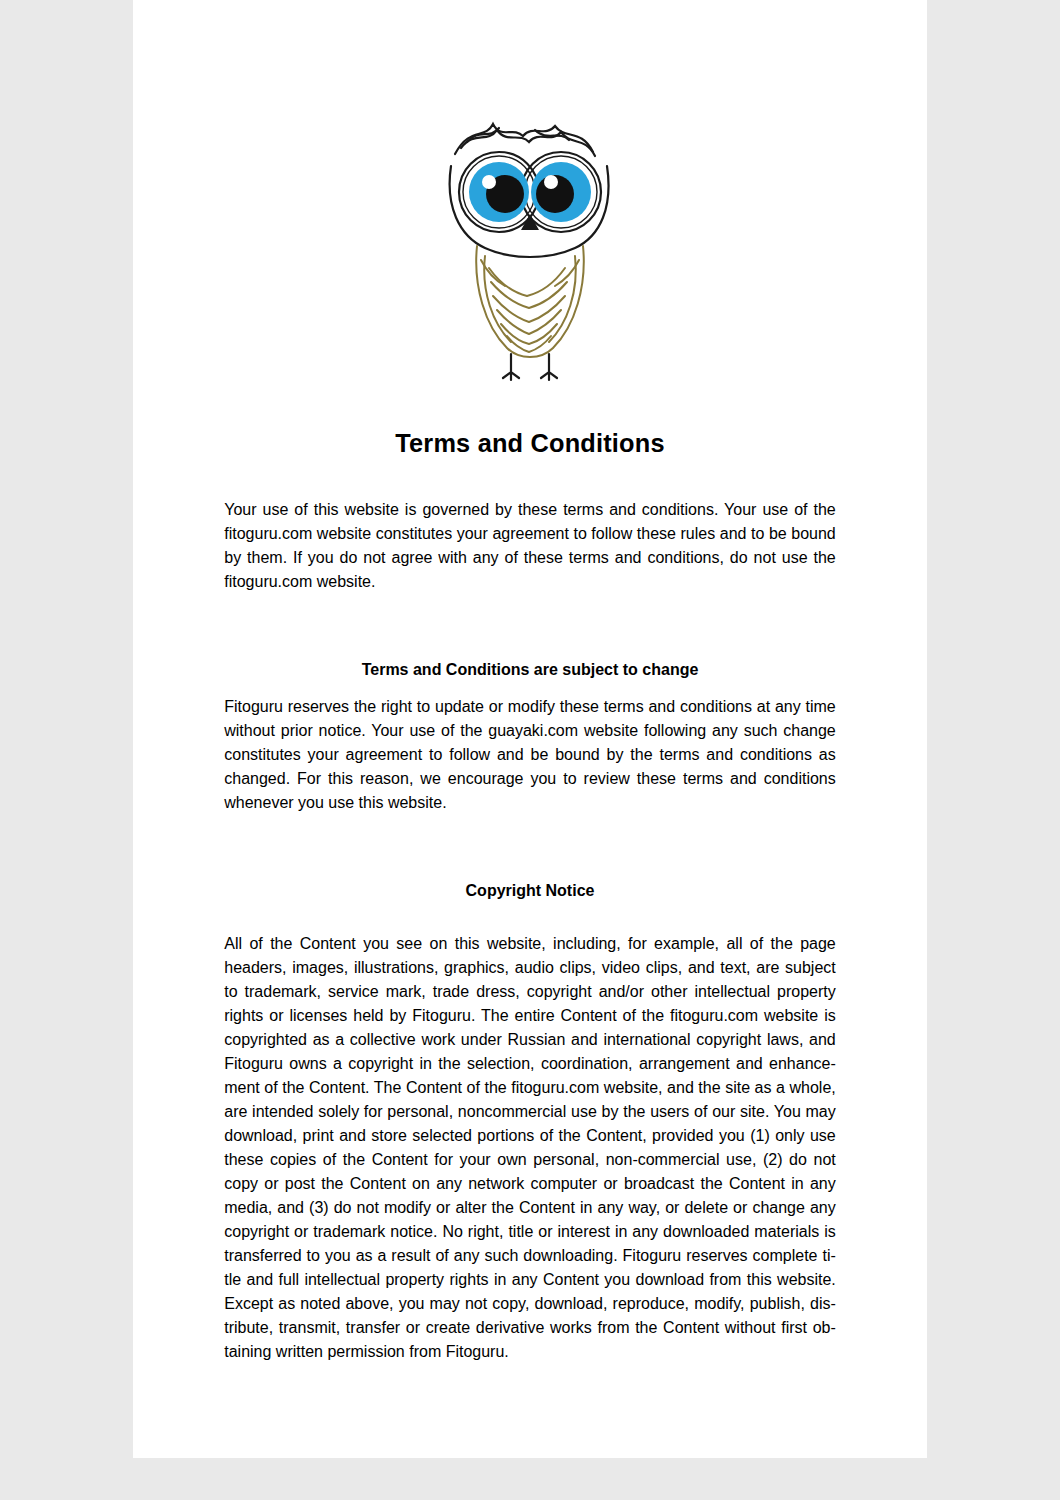Terms and Conditions
Your use of this website is governed by these terms and conditions. Your use of the fitoguru.com website constitutes your agreement to follow these rules and to be bound by them. If you do not agree with any of these terms and conditions, do not use the fitoguru.com website.
Terms and Conditions are subject to change
Fitoguru reserves the right to update or modify these terms and conditions at any time without prior notice. Your use of the guayaki.com website following any such change constitutes your agreement to follow and be bound by the terms and conditions as changed. For this reason, we encourage you to review these terms and conditions whenever you use this website.
Copyright Notice
All of the Content you see on this website, including, for example, all of the page headers, images, illustrations, graphics, audio clips, video clips, and text, are subject to trademark, service mark, trade dress, copyright and/or other intellectual property rights or licenses held by Fitoguru. The entire Content of the fitoguru.com website is copyrighted as a collective work under Russian and international copyright laws, and Fitoguru owns a copyright in the selection, coordination, arrangement and enhancement of the Content. The Content of the fitoguru.com website, and the site as a whole, are intended solely for personal, noncommercial use by the users of our site. You may download, print and store selected portions of the Content, provided you (1) only use these copies of the Content for your own personal, non-commercial use, (2) do not copy or post the Content on any network computer or broadcast the Content in any media, and (3) do not modify or alter the Content in any way, or delete or change any copyright or trademark notice. No right, title or interest in any downloaded materials is transferred to you as a result of any such downloading. Fitoguru reserves complete title and full intellectual property rights in any Content you download from this website. Except as noted above, you may not copy, download, reproduce, modify, publish, distribute, transmit, transfer or create derivative works from the Content without first obtaining written permission from Fitoguru.